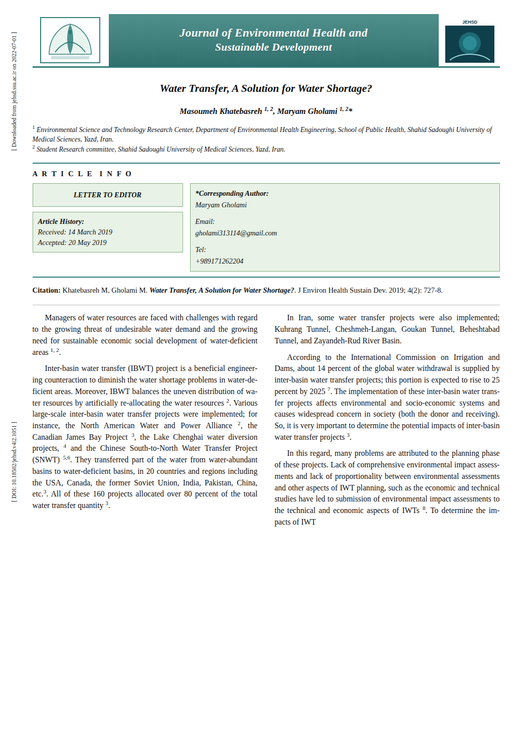[ Downloaded from jehsd.ssu.ac.ir on 2022-07-01 ] [ DOI: 10.18502/jehsd.v4i2.1051 ]
Journal of Environmental Health and
Sustainable Development
JEHSD
Water Transfer, A Solution for Water Shortage?
Masoumeh Khatebasreh 1, 2, Maryam Gholami 1, 2*
1 Environmental Science and Technology Research Center, Department of Environmental Health Engineering, School of Public Health, Shahid Sadoughi University of Medical Sciences, Yazd, Iran.
2 Student Research committee, Shahid Sadoughi University of Medical Sciences, Yazd, Iran.
A R T I C L E I N F O
LETTER TO EDITOR
Article History:
Received: 14 March 2019
Accepted: 20 May 2019
*Corresponding Author:
Maryam Gholami
Email:
gholami313114@gmail.com
Tel:
+989171262204
Citation: Khatebasreh M, Gholami M. Water Transfer, A Solution for Water Shortage?. J Environ Health Sustain Dev. 2019; 4(2): 727-8.
Managers of water resources are faced with challenges with regard to the growing threat of undesirable water demand and the growing need for sustainable economic social development of water-deficient areas 1, 2.
Inter-basin water transfer (IBWT) project is a beneficial engineering counteraction to diminish the water shortage problems in water-deficient areas. Moreover, IBWT balances the uneven distribution of water resources by artificially re-allocating the water resources 2. Various large-scale inter-basin water transfer projects were implemented; for instance, the North American Water and Power Alliance 2, the Canadian James Bay Project 3, the Lake Chenghai water diversion projects, 4 and the Chinese South-to-North Water Transfer Project (SNWT) 5,6. They transferred part of the water from water-abundant basins to water-deficient basins, in 20 countries and regions including the USA, Canada, the former Soviet Union, India, Pakistan, China, etc.3. All of these 160 projects allocated over 80 percent of the total water transfer quantity 3.
In Iran, some water transfer projects were also implemented; Kuhrang Tunnel, Cheshmeh-Langan, Goukan Tunnel, Beheshtabad Tunnel, and Zayandeh-Rud River Basin.
According to the International Commission on Irrigation and Dams, about 14 percent of the global water withdrawal is supplied by inter-basin water transfer projects; this portion is expected to rise to 25 percent by 2025 7. The implementation of these inter-basin water transfer projects affects environmental and socio-economic systems and causes widespread concern in society (both the donor and receiving). So, it is very important to determine the potential impacts of inter-basin water transfer projects 3.
In this regard, many problems are attributed to the planning phase of these projects. Lack of comprehensive environmental impact assessments and lack of proportionality between environmental assessments and other aspects of IWT planning, such as the economic and technical studies have led to submission of environmental impact assessments to the technical and economic aspects of IWTs 8. To determine the impacts of IWT